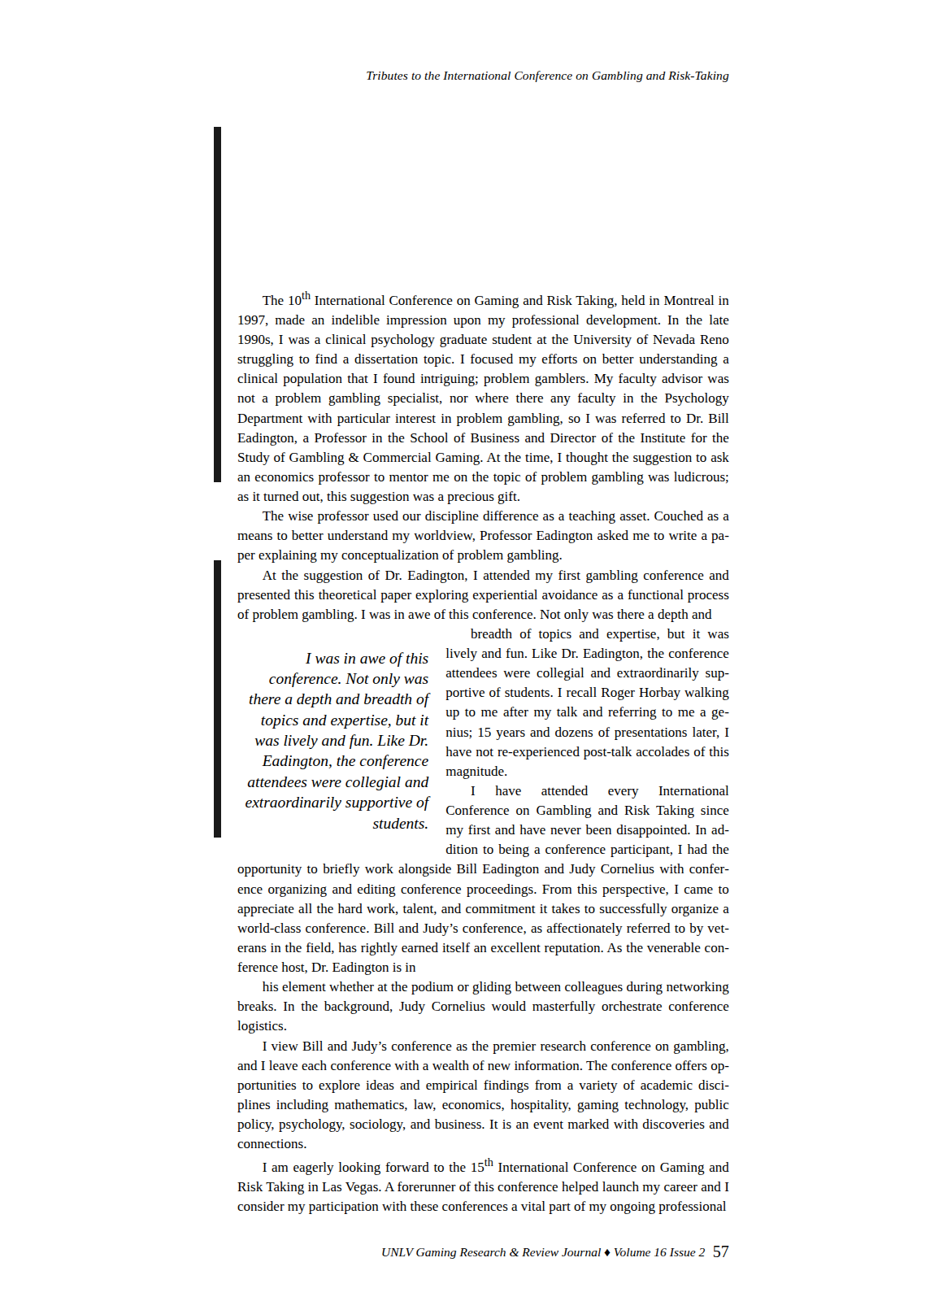Tributes to the International Conference on Gambling and Risk-Taking
The 10th International Conference on Gaming and Risk Taking, held in Montreal in 1997, made an indelible impression upon my professional development. In the late 1990s, I was a clinical psychology graduate student at the University of Nevada Reno struggling to find a dissertation topic. I focused my efforts on better understanding a clinical population that I found intriguing; problem gamblers. My faculty advisor was not a problem gambling specialist, nor where there any faculty in the Psychology Department with particular interest in problem gambling, so I was referred to Dr. Bill Eadington, a Professor in the School of Business and Director of the Institute for the Study of Gambling & Commercial Gaming. At the time, I thought the suggestion to ask an economics professor to mentor me on the topic of problem gambling was ludicrous; as it turned out, this suggestion was a precious gift.
The wise professor used our discipline difference as a teaching asset. Couched as a means to better understand my worldview, Professor Eadington asked me to write a paper explaining my conceptualization of problem gambling.
At the suggestion of Dr. Eadington, I attended my first gambling conference and presented this theoretical paper exploring experiential avoidance as a functional process of problem gambling. I was in awe of this conference. Not only was there a depth and
I was in awe of this conference. Not only was there a depth and breadth of topics and expertise, but it was lively and fun. Like Dr. Eadington, the conference attendees were collegial and extraordinarily supportive of students.
breadth of topics and expertise, but it was lively and fun. Like Dr. Eadington, the conference attendees were collegial and extraordinarily supportive of students. I recall Roger Horbay walking up to me after my talk and referring to me a genius; 15 years and dozens of presentations later, I have not re-experienced post-talk accolades of this magnitude.
I have attended every International Conference on Gambling and Risk Taking since my first and have never been disappointed. In addition to being a conference participant, I had the opportunity to briefly work alongside Bill Eadington and Judy Cornelius with conference organizing and editing conference proceedings. From this perspective, I came to appreciate all the hard work, talent, and commitment it takes to successfully organize a world-class conference. Bill and Judy’s conference, as affectionately referred to by veterans in the field, has rightly earned itself an excellent reputation. As the venerable conference host, Dr. Eadington is in
his element whether at the podium or gliding between colleagues during networking breaks. In the background, Judy Cornelius would masterfully orchestrate conference logistics.
I view Bill and Judy’s conference as the premier research conference on gambling, and I leave each conference with a wealth of new information. The conference offers opportunities to explore ideas and empirical findings from a variety of academic disciplines including mathematics, law, economics, hospitality, gaming technology, public policy, psychology, sociology, and business. It is an event marked with discoveries and connections.
I am eagerly looking forward to the 15th International Conference on Gaming and Risk Taking in Las Vegas. A forerunner of this conference helped launch my career and I consider my participation with these conferences a vital part of my ongoing professional
UNLV Gaming Research & Review Journal ♦ Volume 16 Issue 257